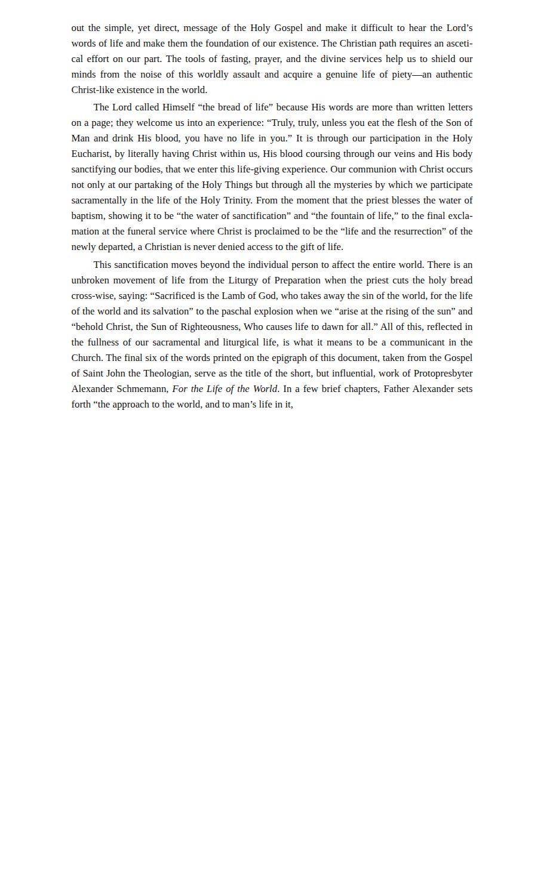out the simple, yet direct, message of the Holy Gospel and make it difficult to hear the Lord’s words of life and make them the foundation of our existence. The Christian path requires an ascetical effort on our part. The tools of fasting, prayer, and the divine services help us to shield our minds from the noise of this worldly assault and acquire a genuine life of piety—an authentic Christ-like existence in the world.
The Lord called Himself “the bread of life” because His words are more than written letters on a page; they welcome us into an experience: “Truly, truly, unless you eat the flesh of the Son of Man and drink His blood, you have no life in you.” It is through our participation in the Holy Eucharist, by literally having Christ within us, His blood coursing through our veins and His body sanctifying our bodies, that we enter this life-giving experience. Our communion with Christ occurs not only at our partaking of the Holy Things but through all the mysteries by which we participate sacramentally in the life of the Holy Trinity. From the moment that the priest blesses the water of baptism, showing it to be “the water of sanctification” and “the fountain of life,” to the final exclamation at the funeral service where Christ is proclaimed to be the “life and the resurrection” of the newly departed, a Christian is never denied access to the gift of life.
This sanctification moves beyond the individual person to affect the entire world. There is an unbroken movement of life from the Liturgy of Preparation when the priest cuts the holy bread cross-wise, saying: “Sacrificed is the Lamb of God, who takes away the sin of the world, for the life of the world and its salvation” to the paschal explosion when we “arise at the rising of the sun” and “behold Christ, the Sun of Righteousness, Who causes life to dawn for all.” All of this, reflected in the fullness of our sacramental and liturgical life, is what it means to be a communicant in the Church. The final six of the words printed on the epigraph of this document, taken from the Gospel of Saint John the Theologian, serve as the title of the short, but influential, work of Protopresbyter Alexander Schmemann, For the Life of the World. In a few brief chapters, Father Alexander sets forth “the approach to the world, and to man’s life in it,